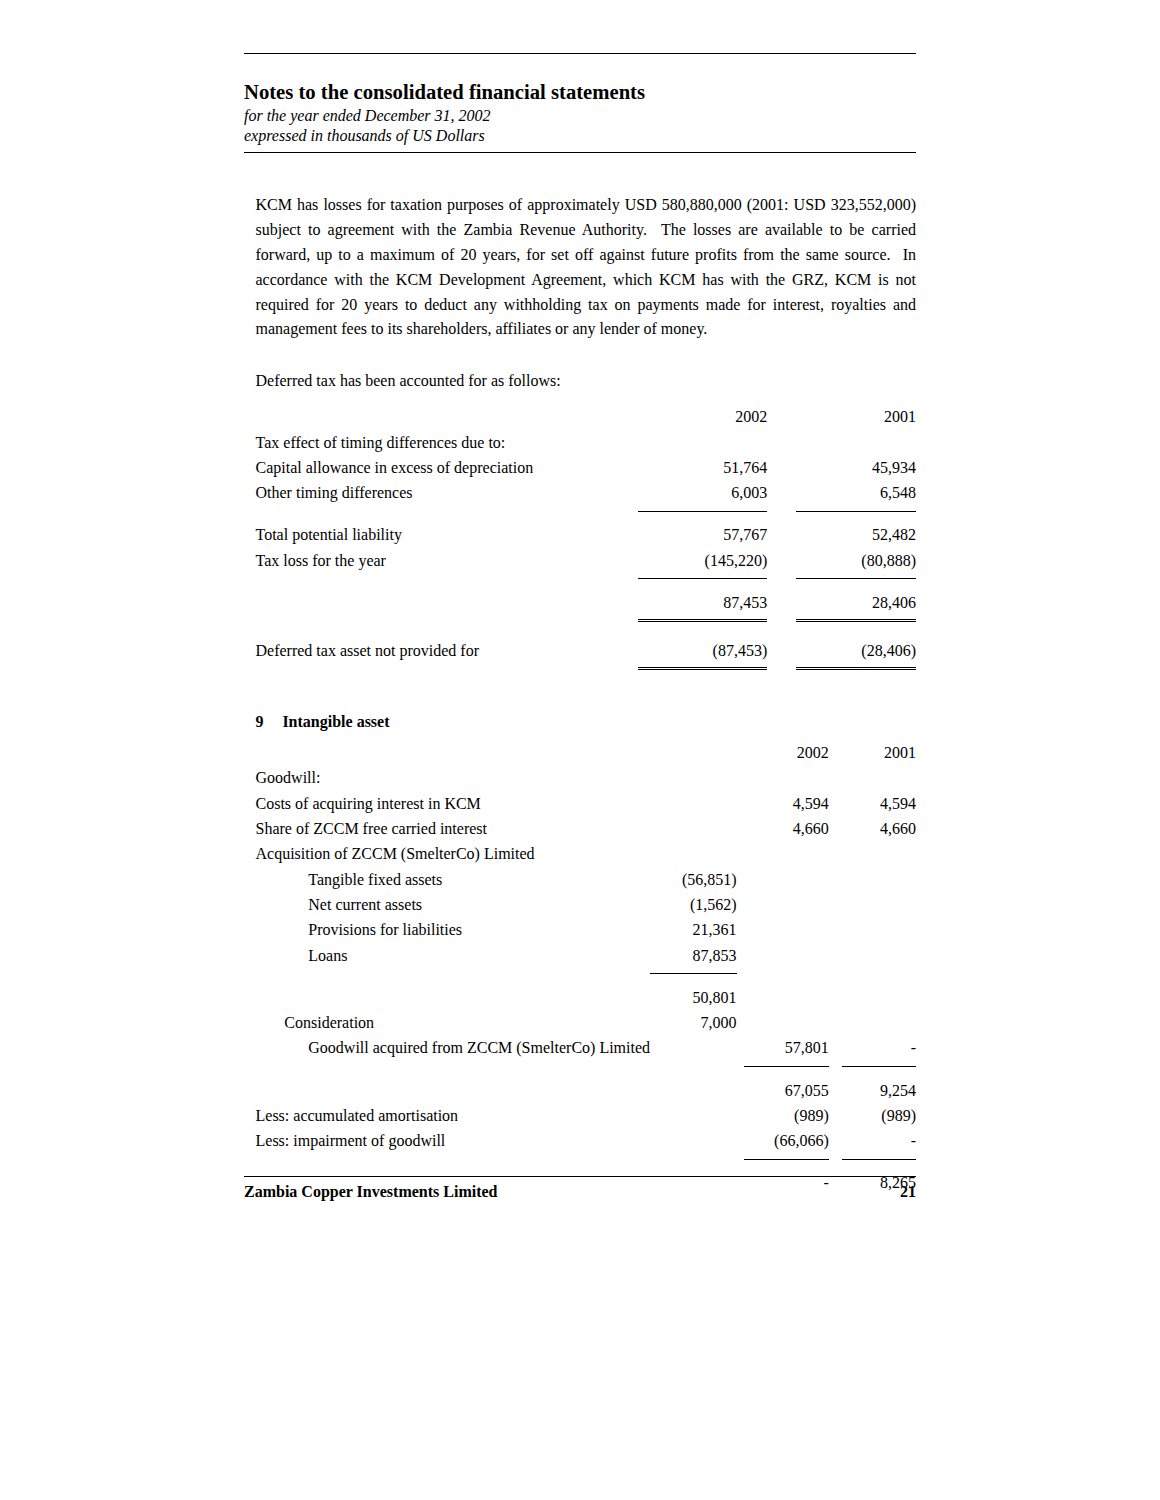Notes to the consolidated financial statements
for the year ended December 31, 2002
expressed in thousands of US Dollars
KCM has losses for taxation purposes of approximately USD 580,880,000 (2001: USD 323,552,000) subject to agreement with the Zambia Revenue Authority. The losses are available to be carried forward, up to a maximum of 20 years, for set off against future profits from the same source. In accordance with the KCM Development Agreement, which KCM has with the GRZ, KCM is not required for 20 years to deduct any withholding tax on payments made for interest, royalties and management fees to its shareholders, affiliates or any lender of money.
Deferred tax has been accounted for as follows:
| | 2002 | | 2001 |
| Tax effect of timing differences due to: | | | |
| Capital allowance in excess of depreciation | 51,764 | | 45,934 |
| Other timing differences | 6,003 | | 6,548 |
| Total potential liability | 57,767 | | 52,482 |
| Tax loss for the year | (145,220) | | (80,888) |
| | 87,453 | | 28,406 |
| Deferred tax asset not provided for | (87,453) | | (28,406) |
9 Intangible asset
| | | | 2002 | | 2001 |
| Goodwill: | | | | | |
| Costs of acquiring interest in KCM | | | 4,594 | | 4,594 |
| Share of ZCCM free carried interest | | | 4,660 | | 4,660 |
| Acquisition of ZCCM (SmelterCo) Limited | | | | | |
| Tangible fixed assets | (56,851) | | | | |
| Net current assets | (1,562) | | | | |
| Provisions for liabilities | 21,361 | | | | |
| Loans | 87,853 | | | | |
| | 50,801 | | | | |
| Consideration | 7,000 | | | | |
| Goodwill acquired from ZCCM (SmelterCo) Limited | | | 57,801 | | - |
| | | | 67,055 | | 9,254 |
| Less: accumulated amortisation | | | (989) | | (989) |
| Less: impairment of goodwill | | | (66,066) | | - |
| | | | - | | 8,265 |
Zambia Copper Investments Limited 21